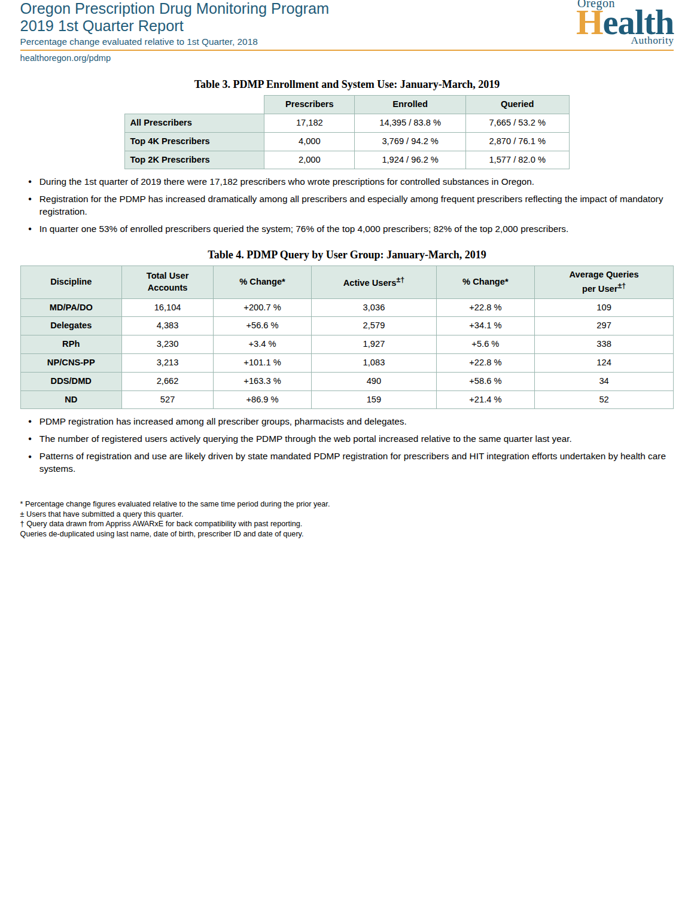Oregon Prescription Drug Monitoring Program2019 1st Quarter Report
Percentage change evaluated relative to 1st Quarter, 2018
healthoregon.org/pdmp
Oregon Health Authority
Table 3. PDMP Enrollment and System Use: January-March, 2019
| | Prescribers | Enrolled | Queried |
| --- | --- | --- | --- |
| All Prescribers | 17,182 | 14,395 / 83.8 % | 7,665 / 53.2 % |
| Top 4K Prescribers | 4,000 | 3,769 / 94.2 % | 2,870 / 76.1 % |
| Top 2K Prescribers | 2,000 | 1,924 / 96.2 % | 1,577 / 82.0 % |
During the 1st quarter of 2019 there were 17,182 prescribers who wrote prescriptions for controlled substances in Oregon.
Registration for the PDMP has increased dramatically among all prescribers and especially among frequent prescribers reflecting the impact of mandatory registration.
In quarter one 53% of enrolled prescribers queried the system; 76% of the top 4,000 prescribers; 82% of the top 2,000 prescribers.
Table 4. PDMP Query by User Group: January-March, 2019
| Discipline | Total User Accounts | % Change* | Active Users ±† | % Change* | Average Queries per User ±† |
| --- | --- | --- | --- | --- | --- |
| MD/PA/DO | 16,104 | +200.7 % | 3,036 | +22.8 % | 109 |
| Delegates | 4,383 | +56.6 % | 2,579 | +34.1 % | 297 |
| RPh | 3,230 | +3.4 % | 1,927 | +5.6 % | 338 |
| NP/CNS-PP | 3,213 | +101.1 % | 1,083 | +22.8 % | 124 |
| DDS/DMD | 2,662 | +163.3 % | 490 | +58.6 % | 34 |
| ND | 527 | +86.9 % | 159 | +21.4 % | 52 |
PDMP registration has increased among all prescriber groups, pharmacists and delegates.
The number of registered users actively querying the PDMP through the web portal increased relative to the same quarter last year.
Patterns of registration and use are likely driven by state mandated PDMP registration for prescribers and HIT integration efforts undertaken by health care systems.
* Percentage change figures evaluated relative to the same time period during the prior year.
± Users that have submitted a query this quarter.
† Query data drawn from Appriss AWARxE for back compatibility with past reporting.
Queries de-duplicated using last name, date of birth, prescriber ID and date of query.